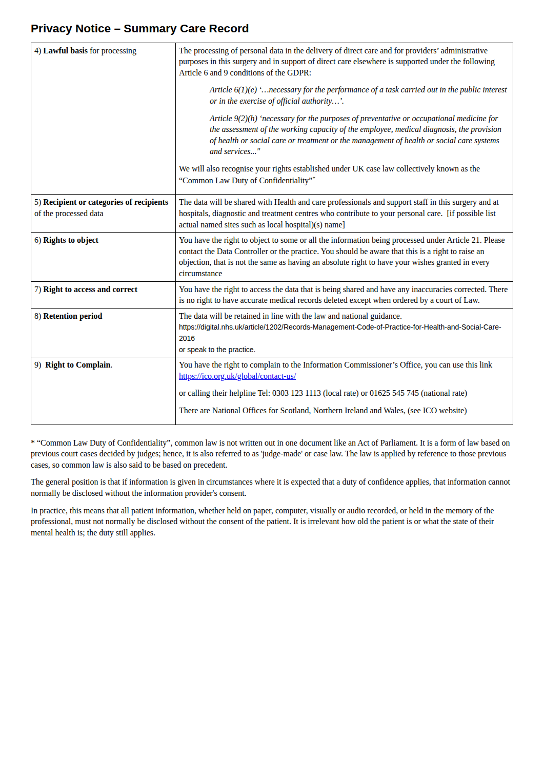Privacy Notice – Summary Care Record
| 4) Lawful basis for processing | The processing of personal data in the delivery of direct care and for providers’ administrative purposes in this surgery and in support of direct care elsewhere is supported under the following Article 6 and 9 conditions of the GDPR: Article 6(1)(e) ‘…necessary for the performance of a task carried out in the public interest or in the exercise of official authority…’. Article 9(2)(h) ‘necessary for the purposes of preventative or occupational medicine for the assessment of the working capacity of the employee, medical diagnosis, the provision of health or social care or treatment or the management of health or social care systems and services..." We will also recognise your rights established under UK case law collectively known as the “Common Law Duty of Confidentiality” * |
| 5) Recipient or categories of recipients of the processed data | The data will be shared with Health and care professionals and support staff in this surgery and at hospitals, diagnostic and treatment centres who contribute to your personal care. [if possible list actual named sites such as local hospital)(s) name] |
| 6) Rights to object | You have the right to object to some or all the information being processed under Article 21. Please contact the Data Controller or the practice. You should be aware that this is a right to raise an objection, that is not the same as having an absolute right to have your wishes granted in every circumstance |
| 7) Right to access and correct | You have the right to access the data that is being shared and have any inaccuracies corrected. There is no right to have accurate medical records deleted except when ordered by a court of Law. |
| 8) Retention period | The data will be retained in line with the law and national guidance. https://digital.nhs.uk/article/1202/Records-Management-Code-of-Practice-for-Health-and-Social-Care-2016 or speak to the practice. |
| 9) Right to Complain . | You have the right to complain to the Information Commissioner’s Office, you can use this link https://ico.org.uk/global/contact-us/ or calling their helpline Tel: 0303 123 1113 (local rate) or 01625 545 745 (national rate) There are National Offices for Scotland, Northern Ireland and Wales, (see ICO website) |
* “Common Law Duty of Confidentiality”, common law is not written out in one document like an Act of Parliament. It is a form of law based on previous court cases decided by judges; hence, it is also referred to as 'judge-made' or case law. The law is applied by reference to those previous cases, so common law is also said to be based on precedent.
The general position is that if information is given in circumstances where it is expected that a duty of confidence applies, that information cannot normally be disclosed without the information provider's consent.
In practice, this means that all patient information, whether held on paper, computer, visually or audio recorded, or held in the memory of the professional, must not normally be disclosed without the consent of the patient. It is irrelevant how old the patient is or what the state of their mental health is; the duty still applies.